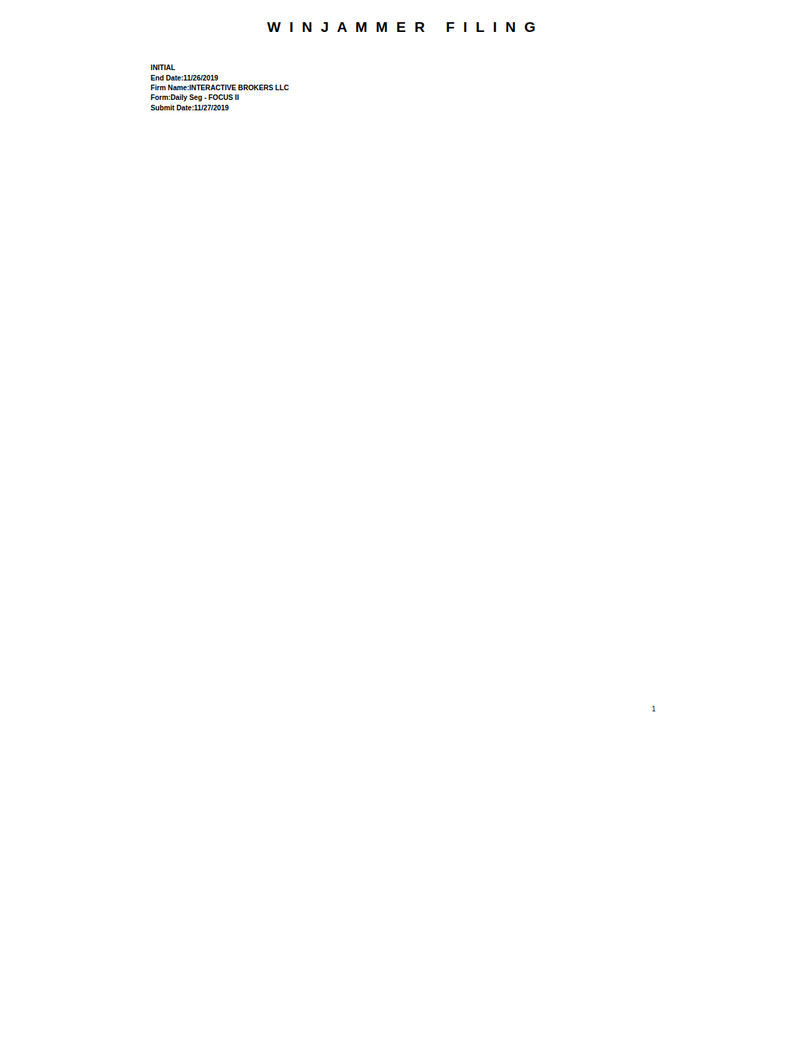W I N J A M M E R F I L I N G
INITIAL
End Date:11/26/2019
Firm Name:INTERACTIVE BROKERS LLC
Form:Daily Seg - FOCUS II
Submit Date:11/27/2019
1